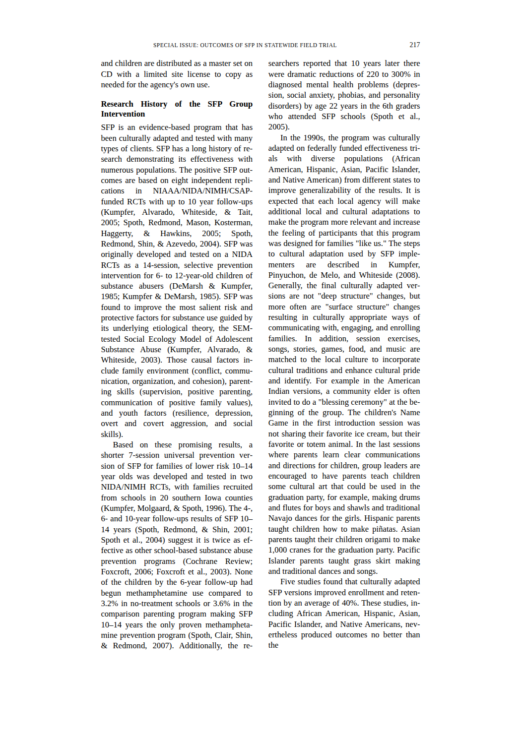SPECIAL ISSUE: OUTCOMES OF SFP IN STATEWIDE FIELD TRIAL 217
and children are distributed as a master set on CD with a limited site license to copy as needed for the agency's own use.
Research History of the SFP Group Intervention
SFP is an evidence-based program that has been culturally adapted and tested with many types of clients. SFP has a long history of research demonstrating its effectiveness with numerous populations. The positive SFP outcomes are based on eight independent replications in NIAAA/NIDA/NIMH/CSAP-funded RCTs with up to 10 year follow-ups (Kumpfer, Alvarado, Whiteside, & Tait, 2005; Spoth, Redmond, Mason, Kosterman, Haggerty, & Hawkins, 2005; Spoth, Redmond, Shin, & Azevedo, 2004). SFP was originally developed and tested on a NIDA RCTs as a 14-session, selective prevention intervention for 6- to 12-year-old children of substance abusers (DeMarsh & Kumpfer, 1985; Kumpfer & DeMarsh, 1985). SFP was found to improve the most salient risk and protective factors for substance use guided by its underlying etiological theory, the SEM-tested Social Ecology Model of Adolescent Substance Abuse (Kumpfer, Alvarado, & Whiteside, 2003). Those causal factors include family environment (conflict, communication, organization, and cohesion), parenting skills (supervision, positive parenting, communication of positive family values), and youth factors (resilience, depression, overt and covert aggression, and social skills).
Based on these promising results, a shorter 7-session universal prevention version of SFP for families of lower risk 10–14 year olds was developed and tested in two NIDA/NIMH RCTs, with families recruited from schools in 20 southern Iowa counties (Kumpfer, Molgaard, & Spoth, 1996). The 4-, 6- and 10-year follow-ups results of SFP 10–14 years (Spoth, Redmond, & Shin, 2001; Spoth et al., 2004) suggest it is twice as effective as other school-based substance abuse prevention programs (Cochrane Review; Foxcroft, 2006; Foxcroft et al., 2003). None of the children by the 6-year follow-up had begun methamphetamine use compared to 3.2% in no-treatment schools or 3.6% in the comparison parenting program making SFP 10–14 years the only proven methamphetamine prevention program (Spoth, Clair, Shin, & Redmond, 2007). Additionally, the researchers reported that 10 years later there were dramatic reductions of 220 to 300% in diagnosed mental health problems (depression, social anxiety, phobias, and personality disorders) by age 22 years in the 6th graders who attended SFP schools (Spoth et al., 2005).
In the 1990s, the program was culturally adapted on federally funded effectiveness trials with diverse populations (African American, Hispanic, Asian, Pacific Islander, and Native American) from different states to improve generalizability of the results. It is expected that each local agency will make additional local and cultural adaptations to make the program more relevant and increase the feeling of participants that this program was designed for families "like us." The steps to cultural adaptation used by SFP implementers are described in Kumpfer, Pinyuchon, de Melo, and Whiteside (2008). Generally, the final culturally adapted versions are not "deep structure" changes, but more often are "surface structure" changes resulting in culturally appropriate ways of communicating with, engaging, and enrolling families. In addition, session exercises, songs, stories, games, food, and music are matched to the local culture to incorporate cultural traditions and enhance cultural pride and identify. For example in the American Indian versions, a community elder is often invited to do a "blessing ceremony" at the beginning of the group. The children's Name Game in the first introduction session was not sharing their favorite ice cream, but their favorite or totem animal. In the last sessions where parents learn clear communications and directions for children, group leaders are encouraged to have parents teach children some cultural art that could be used in the graduation party, for example, making drums and flutes for boys and shawls and traditional Navajo dances for the girls. Hispanic parents taught children how to make piñatas. Asian parents taught their children origami to make 1,000 cranes for the graduation party. Pacific Islander parents taught grass skirt making and traditional dances and songs.
Five studies found that culturally adapted SFP versions improved enrollment and retention by an average of 40%. These studies, including African American, Hispanic, Asian, Pacific Islander, and Native Americans, nevertheless produced outcomes no better than the